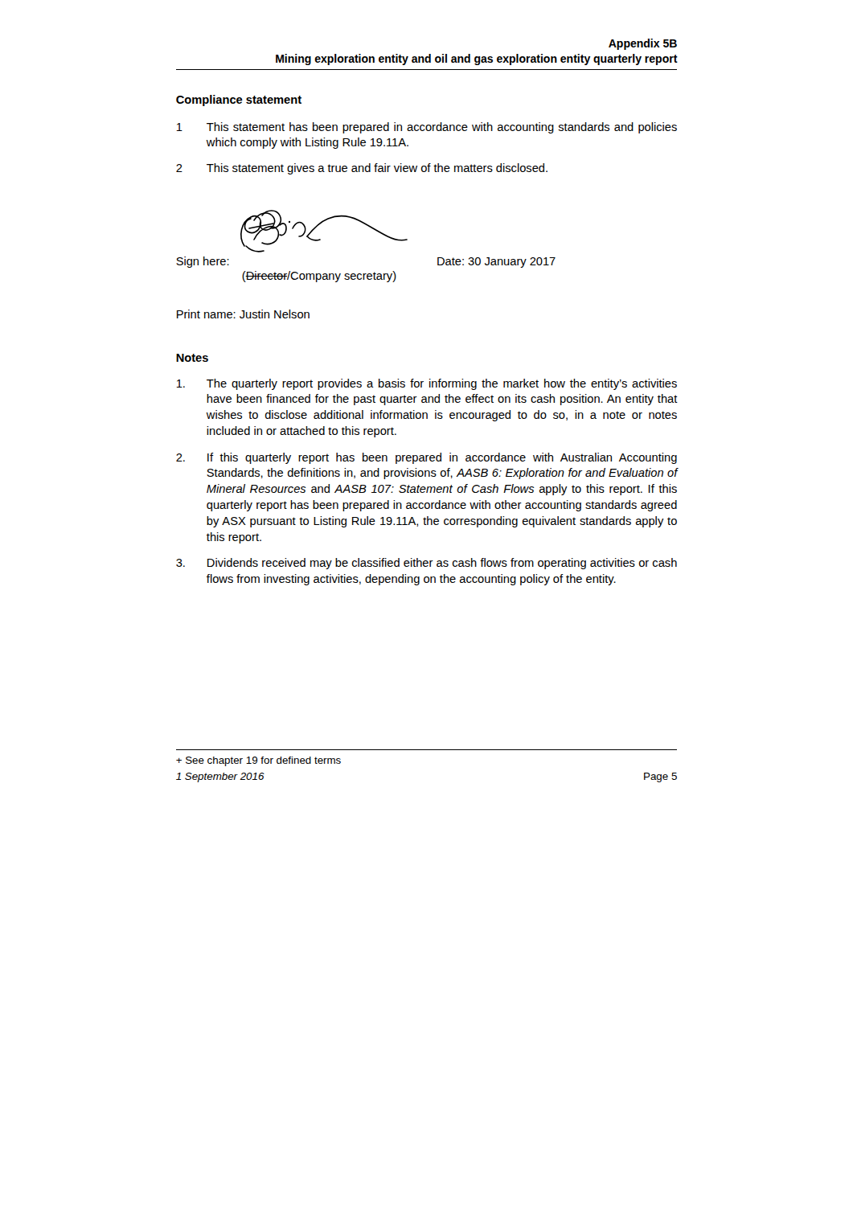Appendix 5B
Mining exploration entity and oil and gas exploration entity quarterly report
Compliance statement
This statement has been prepared in accordance with accounting standards and policies which comply with Listing Rule 19.11A.
This statement gives a true and fair view of the matters disclosed.
Sign here:
(Director/Company secretary)
Date: 30 January 2017
Print name: Justin Nelson
Notes
The quarterly report provides a basis for informing the market how the entity’s activities have been financed for the past quarter and the effect on its cash position. An entity that wishes to disclose additional information is encouraged to do so, in a note or notes included in or attached to this report.
If this quarterly report has been prepared in accordance with Australian Accounting Standards, the definitions in, and provisions of, AASB 6: Exploration for and Evaluation of Mineral Resources and AASB 107: Statement of Cash Flows apply to this report. If this quarterly report has been prepared in accordance with other accounting standards agreed by ASX pursuant to Listing Rule 19.11A, the corresponding equivalent standards apply to this report.
Dividends received may be classified either as cash flows from operating activities or cash flows from investing activities, depending on the accounting policy of the entity.
+ See chapter 19 for defined terms
1 September 2016
Page 5